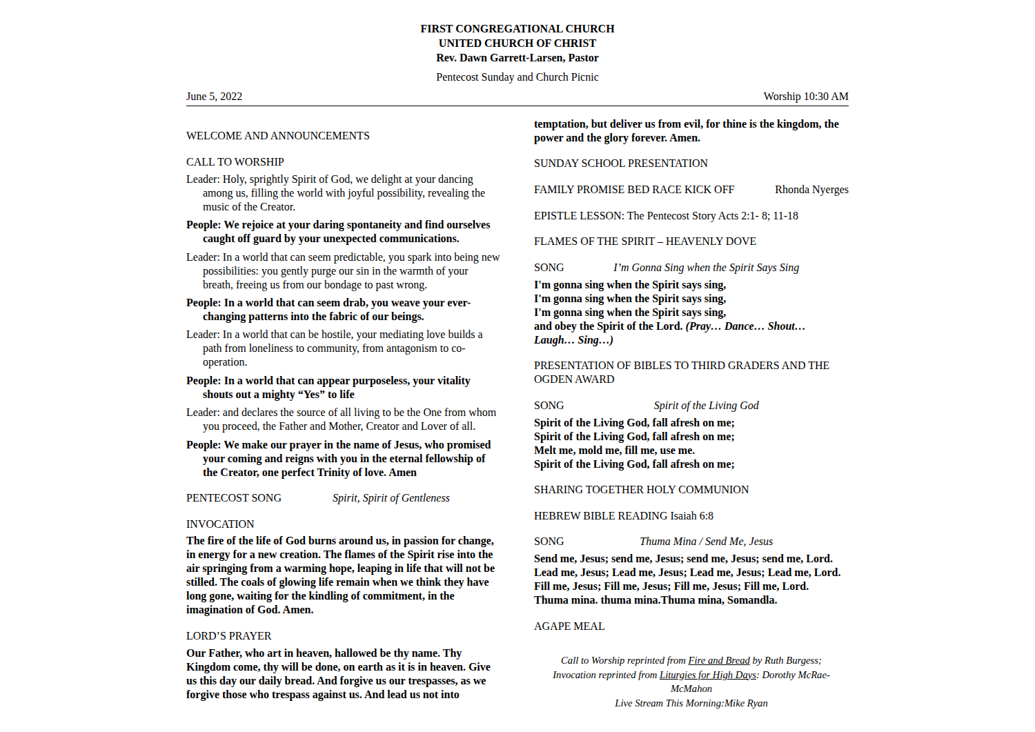First Congregational Church
United Church of Christ
Rev. Dawn Garrett-Larsen, Pastor
Pentecost Sunday and Church Picnic
June 5, 2022 Worship 10:30 AM
Welcome and Announcements
Call to Worship
Leader: Holy, sprightly Spirit of God, we delight at your dancing among us, filling the world with joyful possibility, revealing the music of the Creator.
People: We rejoice at your daring spontaneity and find ourselves caught off guard by your unexpected communications.
Leader: In a world that can seem predictable, you spark into being new possibilities: you gently purge our sin in the warmth of your breath, freeing us from our bondage to past wrong.
People: In a world that can seem drab, you weave your ever-changing patterns into the fabric of our beings.
Leader: In a world that can be hostile, your mediating love builds a path from loneliness to community, from antagonism to co-operation.
People: In a world that can appear purposeless, your vitality shouts out a mighty “Yes” to life
Leader: and declares the source of all living to be the One from whom you proceed, the Father and Mother, Creator and Lover of all.
People: We make our prayer in the name of Jesus, who promised your coming and reigns with you in the eternal fellowship of the Creator, one perfect Trinity of love. Amen
Pentecost Song Spirit, Spirit of Gentleness
Invocation
The fire of the life of God burns around us, in passion for change, in energy for a new creation. The flames of the Spirit rise into the air springing from a warming hope, leaping in life that will not be stilled. The coals of glowing life remain when we think they have long gone, waiting for the kindling of commitment, in the imagination of God. Amen.
Lord’s Prayer
Our Father, who art in heaven, hallowed be thy name. Thy Kingdom come, thy will be done, on earth as it is in heaven. Give us this day our daily bread. And forgive us our trespasses, as we forgive those who trespass against us. And lead us not into temptation, but deliver us from evil, for thine is the kingdom, the power and the glory forever. Amen.
Sunday School Presentation
Family Promise Bed Race Kick Off Rhonda Nyerges
Epistle Lesson: The Pentecost Story Acts 2:1- 8; 11-18
Flames of the Spirit – Heavenly Dove
Song I’m Gonna Sing when the Spirit Says Sing
I'm gonna sing when the Spirit says sing,
I'm gonna sing when the Spirit says sing,
I'm gonna sing when the Spirit says sing,
and obey the Spirit of the Lord. (Pray… Dance… Shout… Laugh… Sing…)
Presentation of Bibles to Third Graders and the Ogden Award
Song Spirit of the Living God
Spirit of the Living God, fall afresh on me;
Spirit of the Living God, fall afresh on me;
Melt me, mold me, fill me, use me.
Spirit of the Living God, fall afresh on me;
Sharing Together Holy Communion
Hebrew Bible Reading Isaiah 6:8
Song Thuma Mina / Send Me, Jesus
Send me, Jesus; send me, Jesus; send me, Jesus; send me, Lord.
Lead me, Jesus; Lead me, Jesus; Lead me, Jesus; Lead me, Lord.
Fill me, Jesus; Fill me, Jesus; Fill me, Jesus; Fill me, Lord.
Thuma mina. thuma mina.Thuma mina, Somandla.
Agape Meal
Call to Worship reprinted from Fire and Bread by Ruth Burgess;
Invocation reprinted from Liturgies for High Days: Dorothy McRae-McMahon
Live Stream This Morning:Mike Ryan